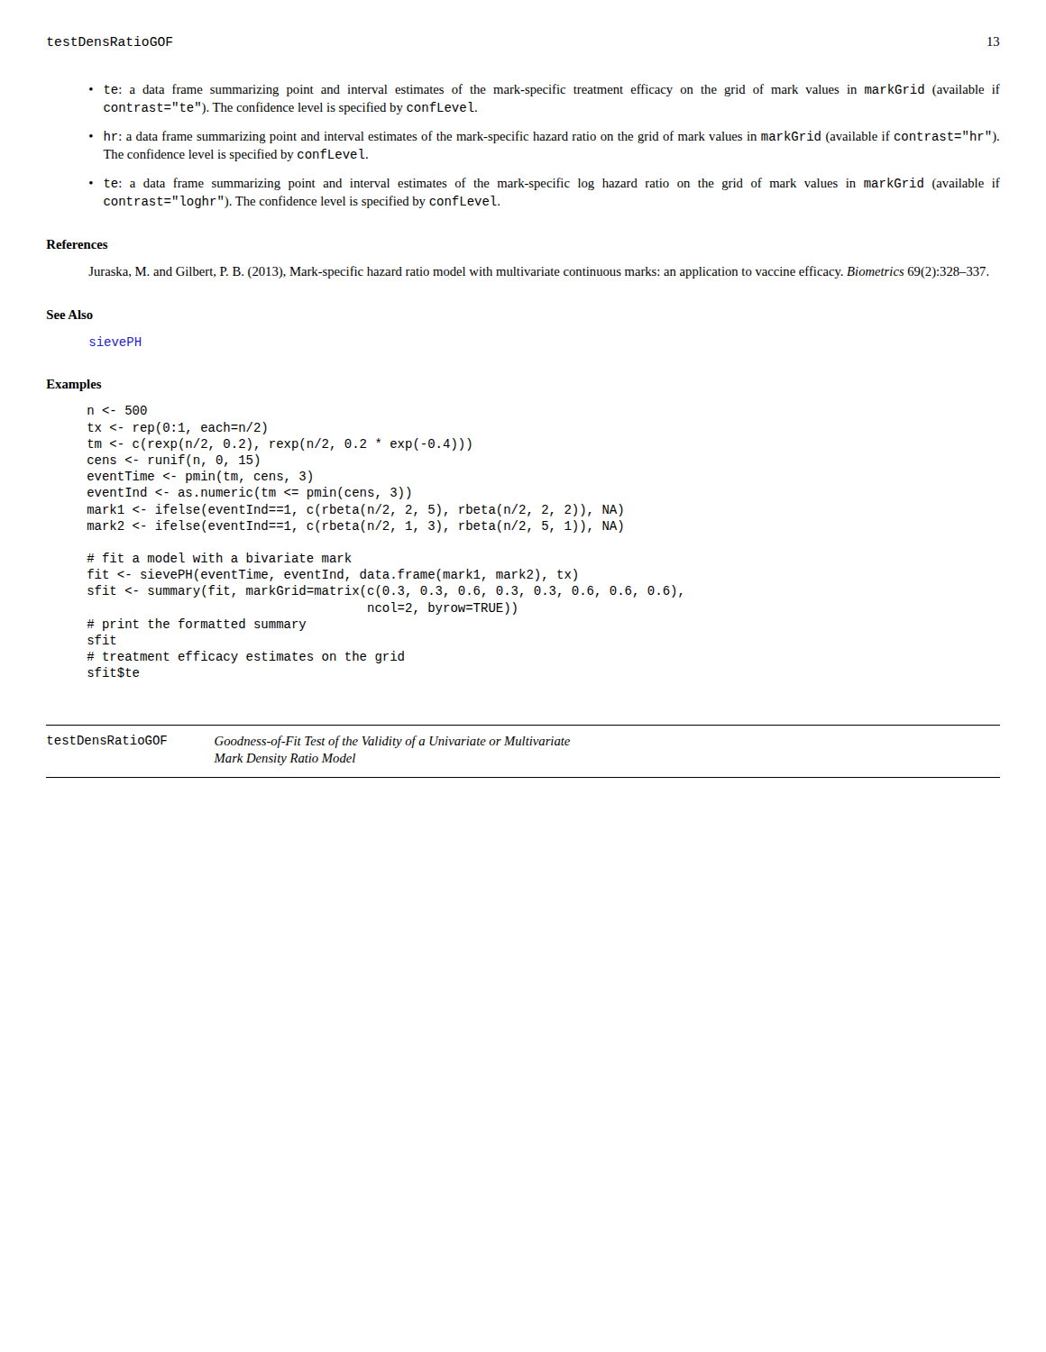testDensRatioGOF 13
te: a data frame summarizing point and interval estimates of the mark-specific treatment efficacy on the grid of mark values in markGrid (available if contrast="te"). The confidence level is specified by confLevel.
hr: a data frame summarizing point and interval estimates of the mark-specific hazard ratio on the grid of mark values in markGrid (available if contrast="hr"). The confidence level is specified by confLevel.
te: a data frame summarizing point and interval estimates of the mark-specific log hazard ratio on the grid of mark values in markGrid (available if contrast="loghr"). The confidence level is specified by confLevel.
References
Juraska, M. and Gilbert, P. B. (2013), Mark-specific hazard ratio model with multivariate continuous marks: an application to vaccine efficacy. Biometrics 69(2):328–337.
See Also
sievePH
Examples
n <- 500
tx <- rep(0:1, each=n/2)
tm <- c(rexp(n/2, 0.2), rexp(n/2, 0.2 * exp(-0.4)))
cens <- runif(n, 0, 15)
eventTime <- pmin(tm, cens, 3)
eventInd <- as.numeric(tm <= pmin(cens, 3))
mark1 <- ifelse(eventInd==1, c(rbeta(n/2, 2, 5), rbeta(n/2, 2, 2)), NA)
mark2 <- ifelse(eventInd==1, c(rbeta(n/2, 1, 3), rbeta(n/2, 5, 1)), NA)

# fit a model with a bivariate mark
fit <- sievePH(eventTime, eventInd, data.frame(mark1, mark2), tx)
sfit <- summary(fit, markGrid=matrix(c(0.3, 0.3, 0.6, 0.3, 0.3, 0.6, 0.6, 0.6),
                                     ncol=2, byrow=TRUE))
# print the formatted summary
sfit
# treatment efficacy estimates on the grid
sfit$te
testDensRatioGOF
Goodness-of-Fit Test of the Validity of a Univariate or MultivariateMark Density Ratio Model